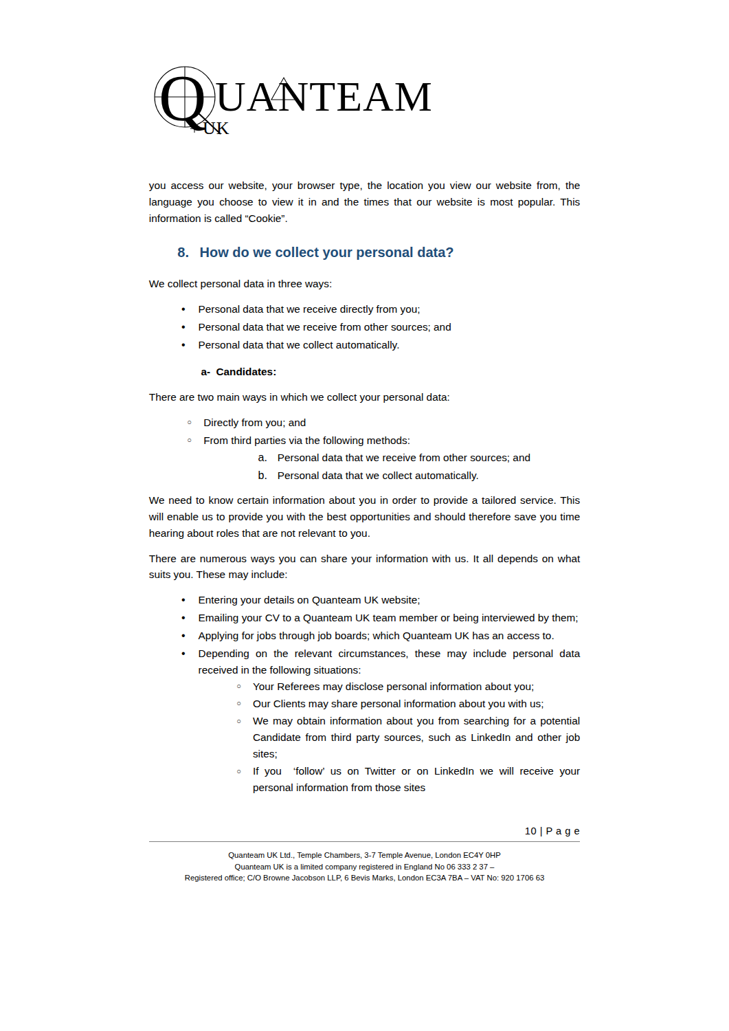Q UANTEAM UK
you access our website, your browser type, the location you view our website from, the language you choose to view it in and the times that our website is most popular. This information is called “Cookie”.
8. How do we collect your personal data?
We collect personal data in three ways:
Personal data that we receive directly from you;
Personal data that we receive from other sources; and
Personal data that we collect automatically.
a- Candidates:
There are two main ways in which we collect your personal data:
Directly from you; and
From third parties via the following methods:
Personal data that we receive from other sources; and
Personal data that we collect automatically.
We need to know certain information about you in order to provide a tailored service. This will enable us to provide you with the best opportunities and should therefore save you time hearing about roles that are not relevant to you.
There are numerous ways you can share your information with us. It all depends on what suits you. These may include:
Entering your details on Quanteam UK website;
Emailing your CV to a Quanteam UK team member or being interviewed by them;
Applying for jobs through job boards; which Quanteam UK has an access to.
Depending on the relevant circumstances, these may include personal data received in the following situations:
Your Referees may disclose personal information about you;
Our Clients may share personal information about you with us;
We may obtain information about you from searching for a potential Candidate from third party sources, such as LinkedIn and other job sites;
If you ‘follow’ us on Twitter or on LinkedIn we will receive your personal information from those sites
10 | P a g e
Quanteam UK Ltd., Temple Chambers, 3-7 Temple Avenue, London EC4Y 0HP
Quanteam UK is a limited company registered in England No 06 333 2 37 –
Registered office; C/O Browne Jacobson LLP, 6 Bevis Marks, London EC3A 7BA – VAT No: 920 1706 63